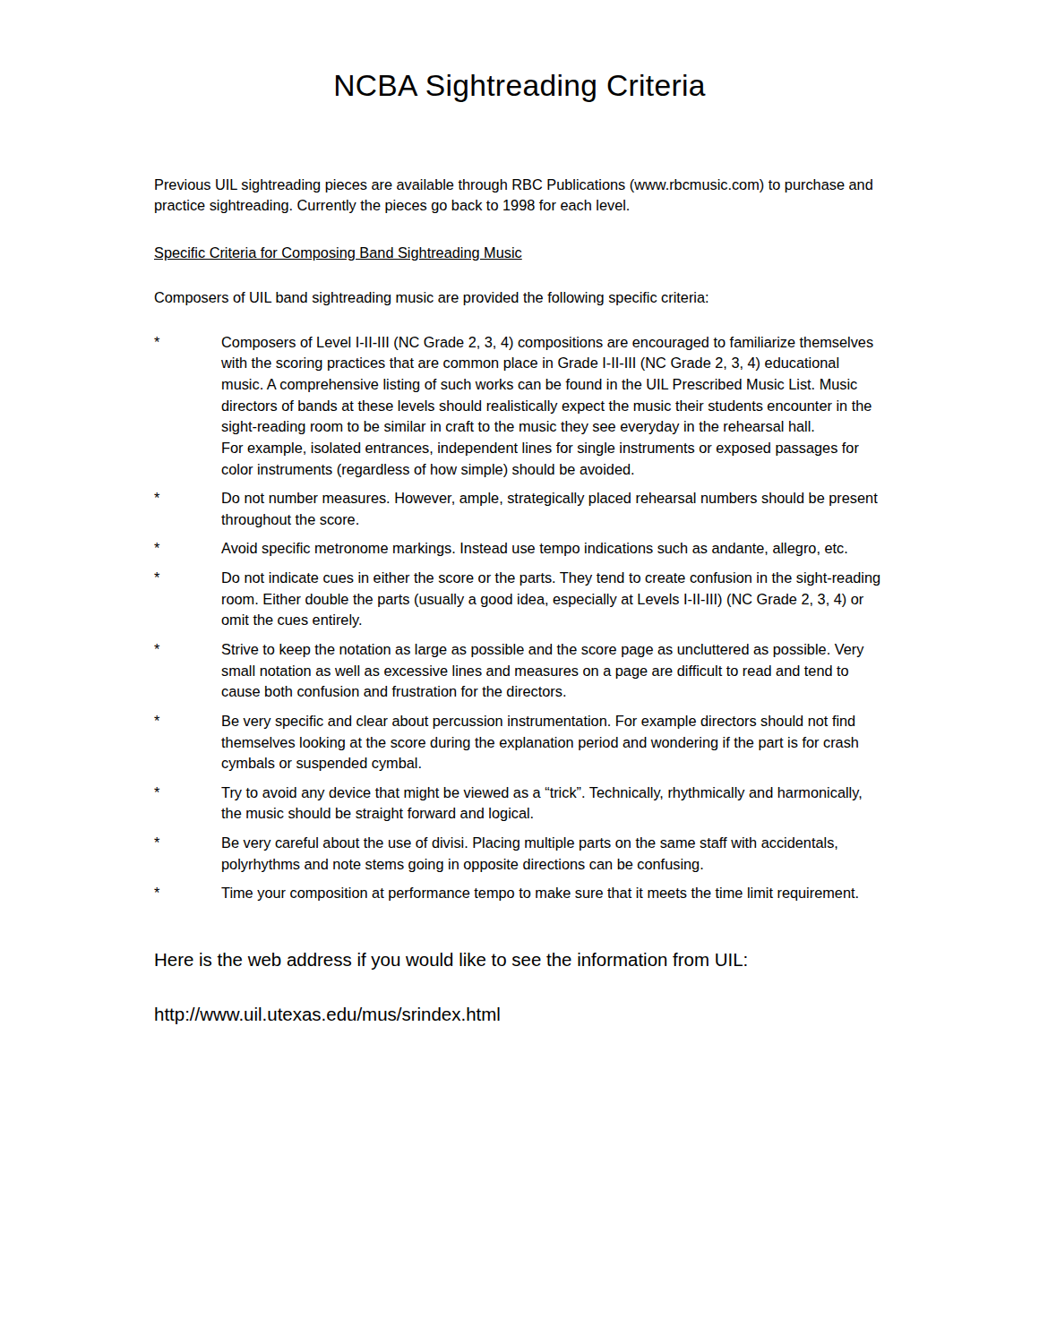NCBA Sightreading Criteria
Previous UIL sightreading pieces are available through RBC Publications (www.rbcmusic.com) to purchase and practice sightreading. Currently the pieces go back to 1998 for each level.
Specific Criteria for Composing Band Sightreading Music
Composers of UIL band sightreading music are provided the following specific criteria:
| * | Composers of Level I-II-III (NC Grade 2, 3, 4) compositions are encouraged to familiarize themselves with the scoring practices that are common place in Grade I-II-III (NC Grade 2, 3, 4) educational music. A comprehensive listing of such works can be found in the UIL Prescribed Music List. Music directors of bands at these levels should realistically expect the music their students encounter in the sight-reading room to be similar in craft to the music they see everyday in the rehearsal hall. For example, isolated entrances, independent lines for single instruments or exposed passages for color instruments (regardless of how simple) should be avoided. |
| * | Do not number measures. However, ample, strategically placed rehearsal numbers should be present throughout the score. |
| * | Avoid specific metronome markings. Instead use tempo indications such as andante, allegro, etc. |
| * | Do not indicate cues in either the score or the parts. They tend to create confusion in the sight-reading room. Either double the parts (usually a good idea, especially at Levels I-II-III) (NC Grade 2, 3, 4) or omit the cues entirely. |
| * | Strive to keep the notation as large as possible and the score page as uncluttered as possible. Very small notation as well as excessive lines and measures on a page are difficult to read and tend to cause both confusion and frustration for the directors. |
| * | Be very specific and clear about percussion instrumentation. For example directors should not find themselves looking at the score during the explanation period and wondering if the part is for crash cymbals or suspended cymbal. |
| * | Try to avoid any device that might be viewed as a “trick”. Technically, rhythmically and harmonically, the music should be straight forward and logical. |
| * | Be very careful about the use of divisi. Placing multiple parts on the same staff with accidentals, polyrhythms and note stems going in opposite directions can be confusing. |
| * | Time your composition at performance tempo to make sure that it meets the time limit requirement. |
Here is the web address if you would like to see the information from UIL:
http://www.uil.utexas.edu/mus/srindex.html